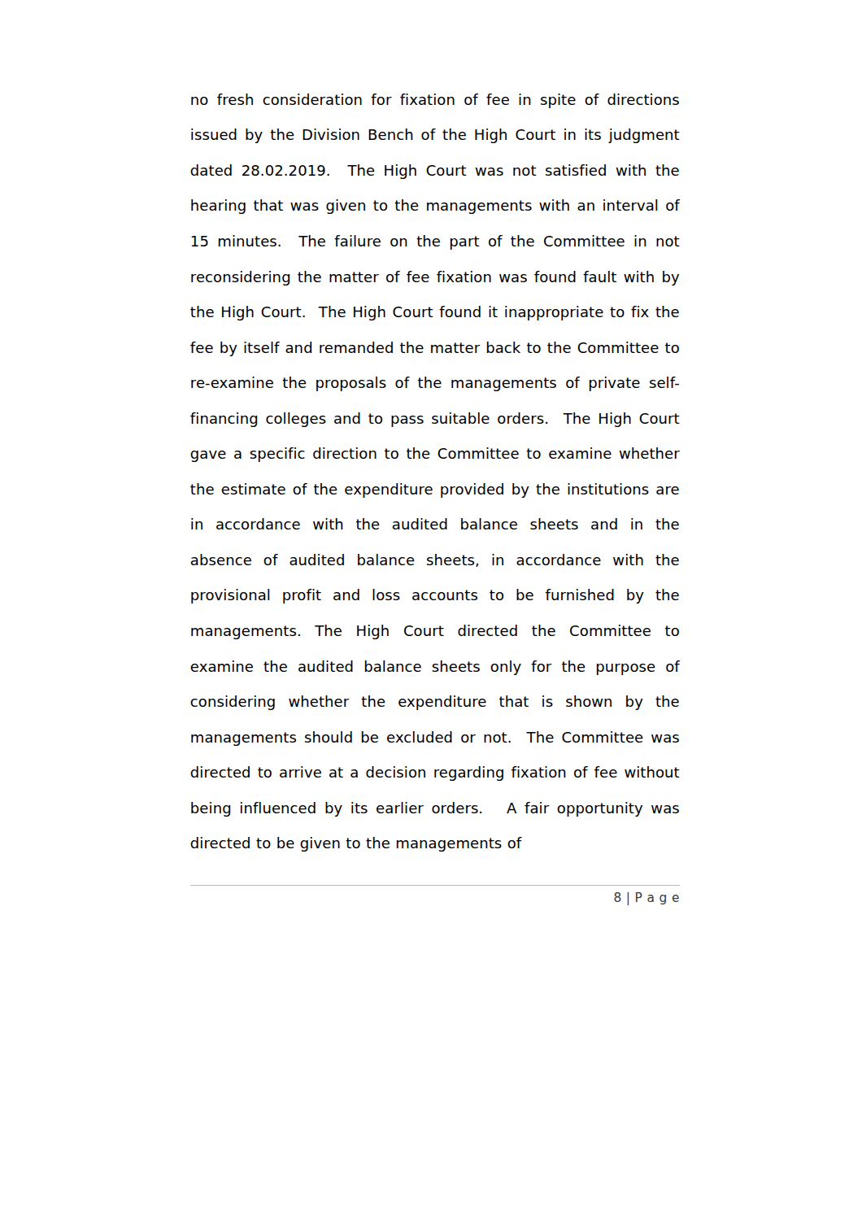no fresh consideration for fixation of fee in spite of directions issued by the Division Bench of the High Court in its judgment dated 28.02.2019. The High Court was not satisfied with the hearing that was given to the managements with an interval of 15 minutes. The failure on the part of the Committee in not reconsidering the matter of fee fixation was found fault with by the High Court. The High Court found it inappropriate to fix the fee by itself and remanded the matter back to the Committee to re-examine the proposals of the managements of private self-financing colleges and to pass suitable orders. The High Court gave a specific direction to the Committee to examine whether the estimate of the expenditure provided by the institutions are in accordance with the audited balance sheets and in the absence of audited balance sheets, in accordance with the provisional profit and loss accounts to be furnished by the managements. The High Court directed the Committee to examine the audited balance sheets only for the purpose of considering whether the expenditure that is shown by the managements should be excluded or not. The Committee was directed to arrive at a decision regarding fixation of fee without being influenced by its earlier orders. A fair opportunity was directed to be given to the managements of
8 | P a g e